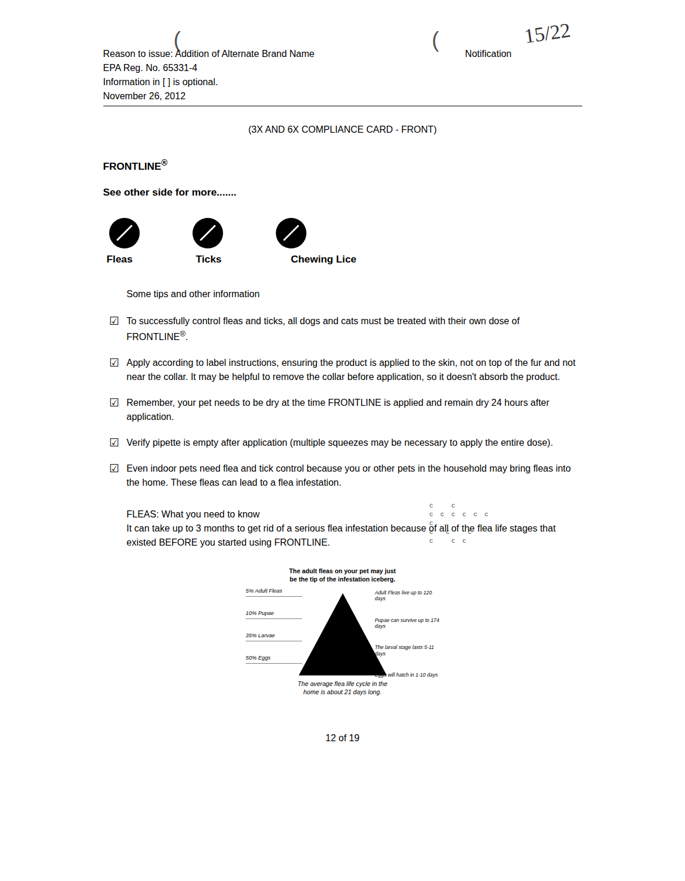( ( 15/22
Reason to issue: Addition of Alternate Brand Name Notification
EPA Reg. No. 65331-4
Information in [ ] is optional.
November 26, 2012
(3X AND 6X COMPLIANCE CARD - FRONT)
FRONTLINE®
See other side for more.......
Fleas Ticks Chewing Lice
Some tips and other information
To successfully control fleas and ticks, all dogs and cats must be treated with their own dose of FRONTLINE®.
Apply according to label instructions, ensuring the product is applied to the skin, not on top of the fur and not near the collar. It may be helpful to remove the collar before application, so it doesn't absorb the product.
Remember, your pet needs to be dry at the time FRONTLINE is applied and remain dry 24 hours after application.
Verify pipette is empty after application (multiple squeezes may be necessary to apply the entire dose).
Even indoor pets need flea and tick control because you or other pets in the household may bring fleas into the home. These fleas can lead to a flea infestation.
c c
c c c c c c
c
c c c
c c c
FLEAS: What you need to know
It can take up to 3 months to get rid of a serious flea infestation because of all of the flea life stages that existed BEFORE you started using FRONTLINE.
The adult fleas on your pet may just
be the tip of the infestation iceberg.
5% Adult Fleas
10% Pupae
35% Larvae
50% Eggs
Adult Fleas live up to 120 days
Pupae can survive up to 174 days
The larval stage lasts 5-11 days
Eggs will hatch in 1-10 days
The average flea life cycle in the
home is about 21 days long.
12 of 19